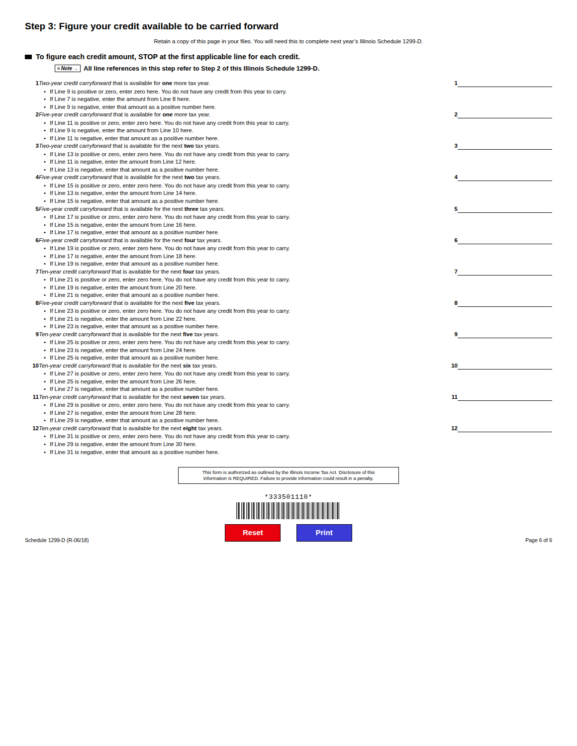Step 3: Figure your credit available to be carried forward
Retain a copy of this page in your files. You will need this to complete next year’s Illinois Schedule 1299-D.
To figure each credit amount, STOP at the first applicable line for each credit.
Note All line references in this step refer to Step 2 of this Illinois Schedule 1299-D.
| 1 | Two-year credit carryforward that is available for one more tax year. If Line 9 is positive or zero, enter zero here. You do not have any credit from this year to carry. If Line 7 is negative, enter the amount from Line 8 here. If Line 9 is negative, enter that amount as a positive number here. | 1 | |
| 2 | Five-year credit carryforward that is available for one more tax year. If Line 11 is positive or zero, enter zero here. You do not have any credit from this year to carry. If Line 9 is negative, enter the amount from Line 10 here. If Line 11 is negative, enter that amount as a positive number here. | 2 | |
| 3 | Two-year credit carryforward that is available for the next two tax years. If Line 13 is positive or zero, enter zero here. You do not have any credit from this year to carry. If Line 11 is negative, enter the amount from Line 12 here. If Line 13 is negative, enter that amount as a positive number here. | 3 | |
| 4 | Five-year credit carryforward that is available for the next two tax years. If Line 15 is positive or zero, enter zero here. You do not have any credit from this year to carry. If Line 13 is negative, enter the amount from Line 14 here. If Line 15 is negative, enter that amount as a positive number here. | 4 | |
| 5 | Five-year credit carryforward that is available for the next three tax years. If Line 17 is positive or zero, enter zero here. You do not have any credit from this year to carry. If Line 15 is negative, enter the amount from Line 16 here. If Line 17 is negative, enter that amount as a positive number here. | 5 | |
| 6 | Five-year credit carryforward that is available for the next four tax years. If Line 19 is positive or zero, enter zero here. You do not have any credit from this year to carry. If Line 17 is negative, enter the amount from Line 18 here. If Line 19 is negative, enter that amount as a positive number here. | 6 | |
| 7 | Ten-year credit carryforward that is available for the next four tax years. If Line 21 is positive or zero, enter zero here. You do not have any credit from this year to carry. If Line 19 is negative, enter the amount from Line 20 here. If Line 21 is negative, enter that amount as a positive number here. | 7 | |
| 8 | Five-year credit carryforward that is available for the next five tax years. If Line 23 is positive or zero, enter zero here. You do not have any credit from this year to carry. If Line 21 is negative, enter the amount from Line 22 here. If Line 23 is negative, enter that amount as a positive number here. | 8 | |
| 9 | Ten-year credit carryforward that is available for the next five tax years. If Line 25 is positive or zero, enter zero here. You do not have any credit from this year to carry. If Line 23 is negative, enter the amount from Line 24 here. If Line 25 is negative, enter that amount as a positive number here. | 9 | |
| 10 | Ten-year credit carryforward that is available for the next six tax years. If Line 27 is positive or zero, enter zero here. You do not have any credit from this year to carry. If Line 25 is negative, enter the amount from Line 26 here. If Line 27 is negative, enter that amount as a positive number here. | 10 | |
| 11 | Ten-year credit carryforward that is available for the next seven tax years. If Line 29 is positive or zero, enter zero here. You do not have any credit from this year to carry. If Line 27 is negative, enter the amount from Line 28 here. If Line 29 is negative, enter that amount as a positive number here. | 11 | |
| 12 | Ten-year credit carryforward that is available for the next eight tax years. If Line 31 is positive or zero, enter zero here. You do not have any credit from this year to carry. If Line 29 is negative, enter the amount from Line 30 here. If Line 31 is negative, enter that amount as a positive number here. | 12 | |
This form is authorized as outlined by the Illinois Income Tax Act. Disclosure of this
information is REQUIRED. Failure to provide information could result in a penalty.
*333501110*
Reset Print
Schedule 1299-D (R-06/18)
Page 6 of 6